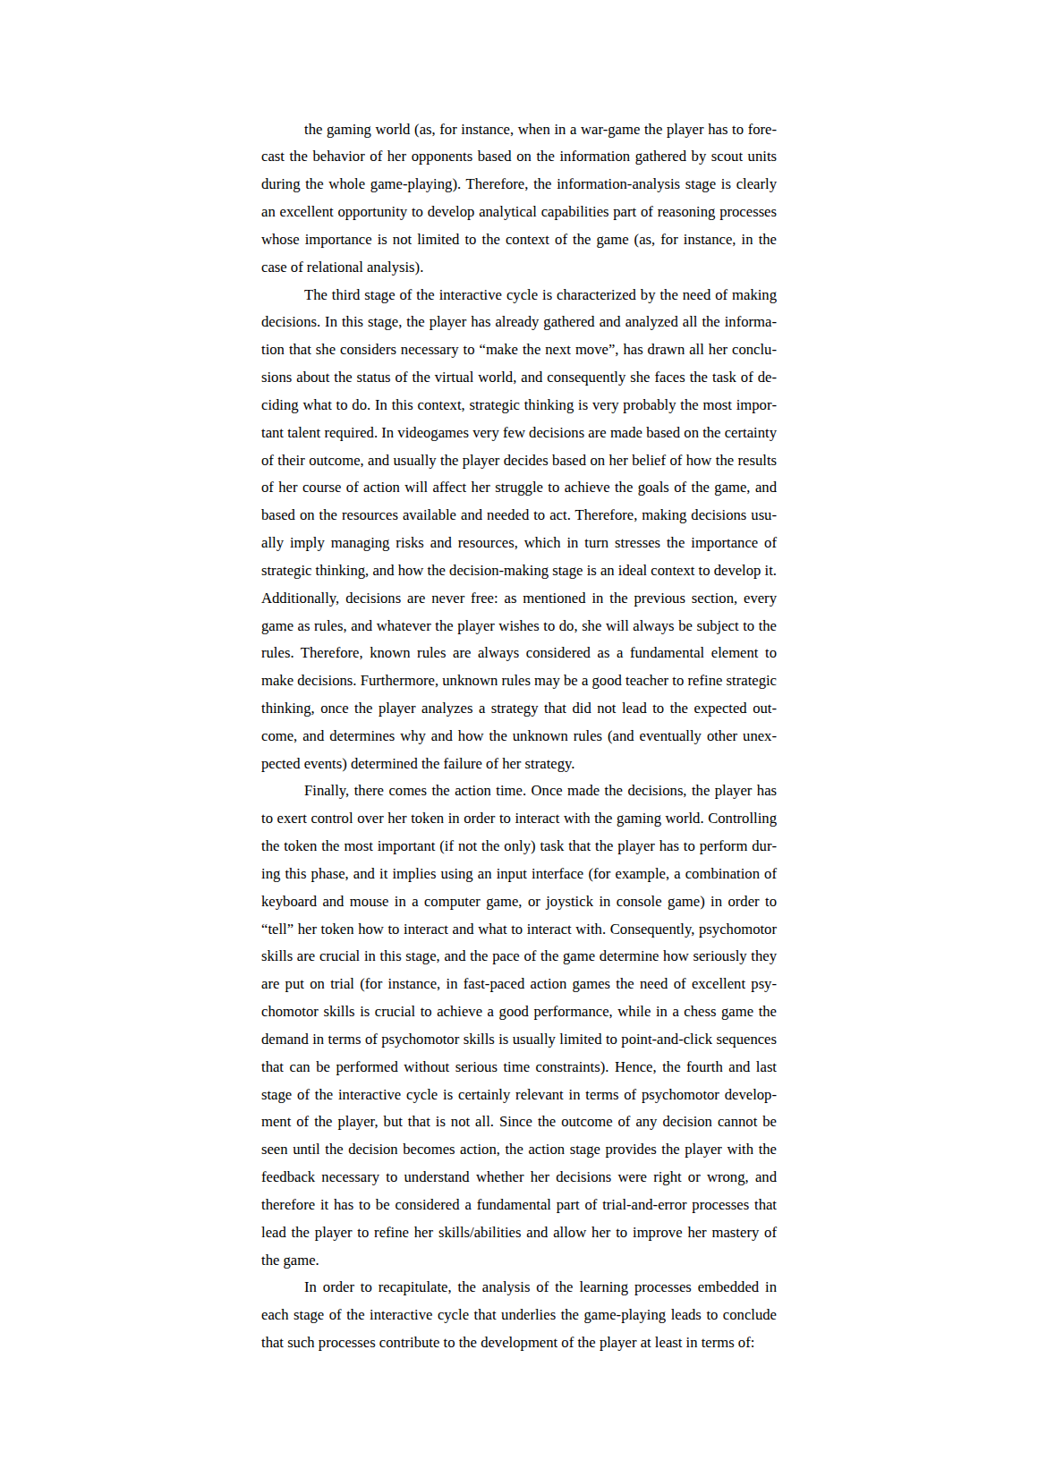the gaming world (as, for instance, when in a war-game the player has to forecast the behavior of her opponents based on the information gathered by scout units during the whole game-playing). Therefore, the information-analysis stage is clearly an excellent opportunity to develop analytical capabilities part of reasoning processes whose importance is not limited to the context of the game (as, for instance, in the case of relational analysis).
The third stage of the interactive cycle is characterized by the need of making decisions. In this stage, the player has already gathered and analyzed all the information that she considers necessary to “make the next move”, has drawn all her conclusions about the status of the virtual world, and consequently she faces the task of deciding what to do. In this context, strategic thinking is very probably the most important talent required. In videogames very few decisions are made based on the certainty of their outcome, and usually the player decides based on her belief of how the results of her course of action will affect her struggle to achieve the goals of the game, and based on the resources available and needed to act. Therefore, making decisions usually imply managing risks and resources, which in turn stresses the importance of strategic thinking, and how the decision-making stage is an ideal context to develop it. Additionally, decisions are never free: as mentioned in the previous section, every game as rules, and whatever the player wishes to do, she will always be subject to the rules. Therefore, known rules are always considered as a fundamental element to make decisions. Furthermore, unknown rules may be a good teacher to refine strategic thinking, once the player analyzes a strategy that did not lead to the expected outcome, and determines why and how the unknown rules (and eventually other unexpected events) determined the failure of her strategy.
Finally, there comes the action time. Once made the decisions, the player has to exert control over her token in order to interact with the gaming world. Controlling the token the most important (if not the only) task that the player has to perform during this phase, and it implies using an input interface (for example, a combination of keyboard and mouse in a computer game, or joystick in console game) in order to “tell” her token how to interact and what to interact with. Consequently, psychomotor skills are crucial in this stage, and the pace of the game determine how seriously they are put on trial (for instance, in fast-paced action games the need of excellent psychomotor skills is crucial to achieve a good performance, while in a chess game the demand in terms of psychomotor skills is usually limited to point-and-click sequences that can be performed without serious time constraints). Hence, the fourth and last stage of the interactive cycle is certainly relevant in terms of psychomotor development of the player, but that is not all. Since the outcome of any decision cannot be seen until the decision becomes action, the action stage provides the player with the feedback necessary to understand whether her decisions were right or wrong, and therefore it has to be considered a fundamental part of trial-and-error processes that lead the player to refine her skills/abilities and allow her to improve her mastery of the game.
In order to recapitulate, the analysis of the learning processes embedded in each stage of the interactive cycle that underlies the game-playing leads to conclude that such processes contribute to the development of the player at least in terms of: